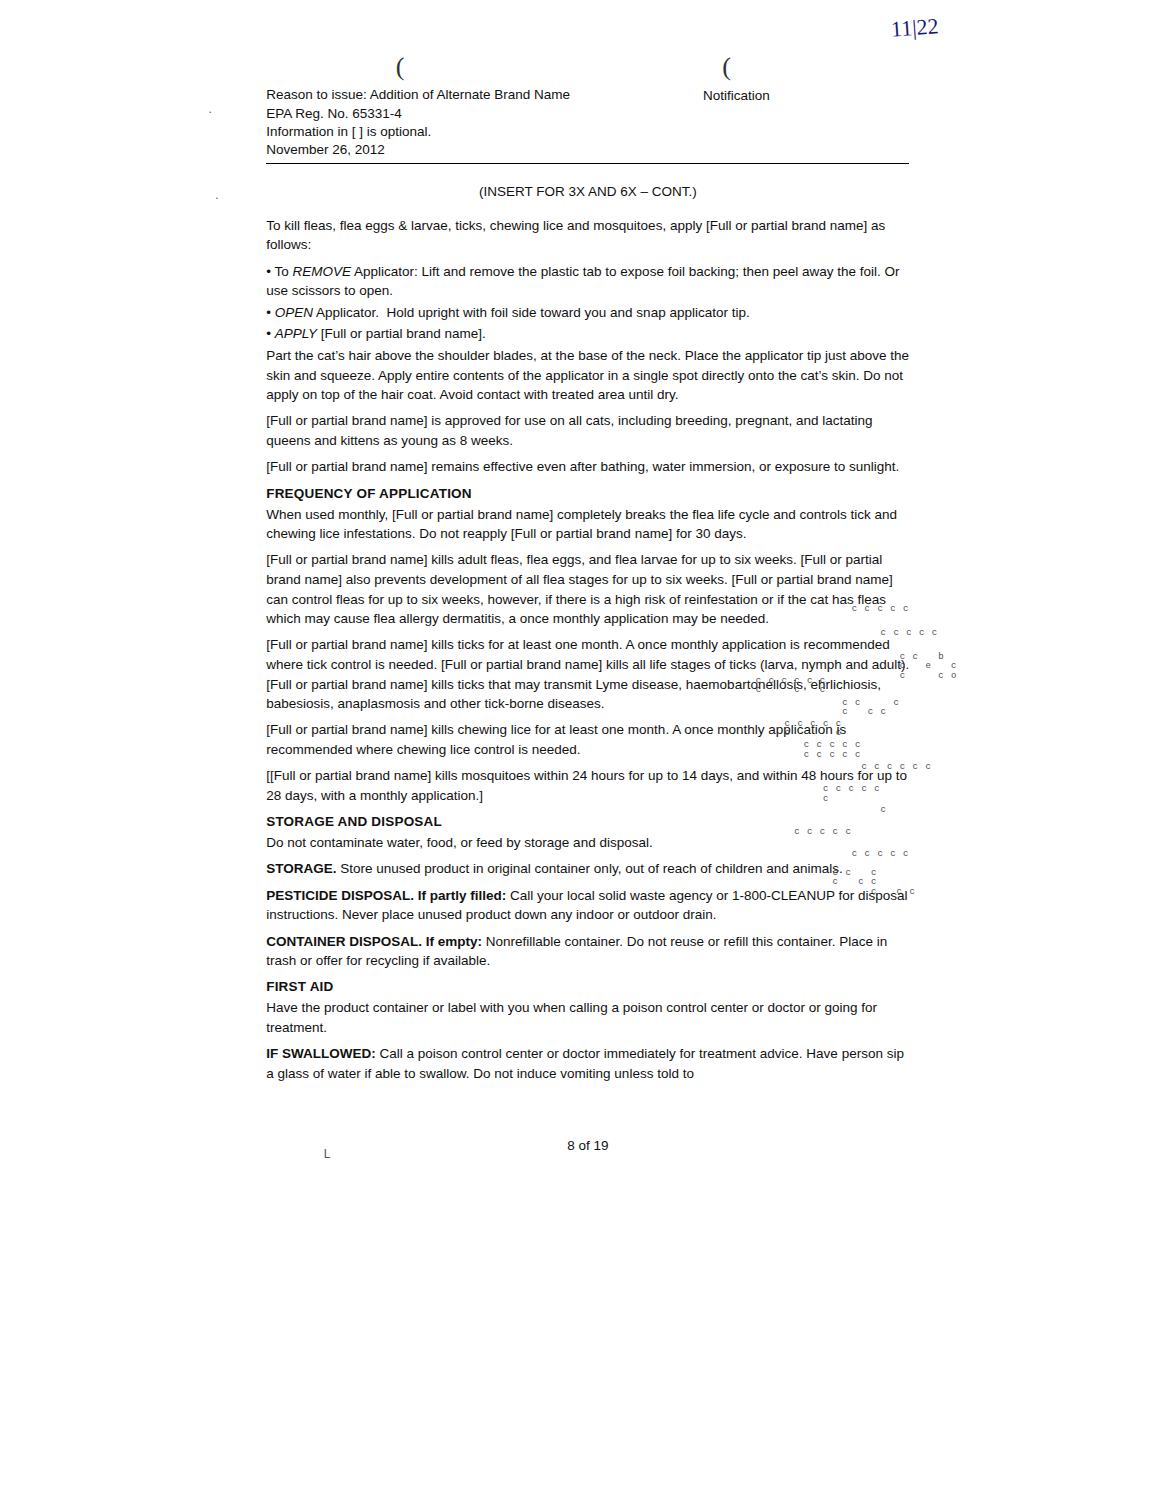11|22
( (
.
.
Notification
Reason to issue: Addition of Alternate Brand Name
EPA Reg. No. 65331-4
Information in [ ] is optional.
November 26, 2012
(INSERT FOR 3X AND 6X – CONT.)
To kill fleas, flea eggs & larvae, ticks, chewing lice and mosquitoes, apply [Full or partial brand name] as follows:
• To REMOVE Applicator: Lift and remove the plastic tab to expose foil backing; then peel away the foil. Or use scissors to open.
• OPEN Applicator. Hold upright with foil side toward you and snap applicator tip.
• APPLY [Full or partial brand name].
Part the cat’s hair above the shoulder blades, at the base of the neck. Place the applicator tip just above the skin and squeeze. Apply entire contents of the applicator in a single spot directly onto the cat’s skin. Do not apply on top of the hair coat. Avoid contact with treated area until dry.
[Full or partial brand name] is approved for use on all cats, including breeding, pregnant, and lactating queens and kittens as young as 8 weeks.
[Full or partial brand name] remains effective even after bathing, water immersion, or exposure to sunlight.
FREQUENCY OF APPLICATION
When used monthly, [Full or partial brand name] completely breaks the flea life cycle and controls tick and chewing lice infestations. Do not reapply [Full or partial brand name] for 30 days.
[Full or partial brand name] kills adult fleas, flea eggs, and flea larvae for up to six weeks. [Full or partial brand name] also prevents development of all flea stages for up to six weeks. [Full or partial brand name] can control fleas for up to six weeks, however, if there is a high risk of reinfestation or if the cat has fleas which may cause flea allergy dermatitis, a once monthly application may be needed.
[Full or partial brand name] kills ticks for at least one month. A once monthly application is recommended where tick control is needed. [Full or partial brand name] kills all life stages of ticks (larva, nymph and adult). [Full or partial brand name] kills ticks that may transmit Lyme disease, haemobartonellosis, ehrlichiosis, babesiosis, anaplasmosis and other tick-borne diseases.
[Full or partial brand name] kills chewing lice for at least one month. A once monthly application is recommended where chewing lice control is needed.
[[Full or partial brand name] kills mosquitoes within 24 hours for up to 14 days, and within 48 hours for up to 28 days, with a monthly application.]
STORAGE AND DISPOSAL
Do not contaminate water, food, or feed by storage and disposal.
STORAGE. Store unused product in original container only, out of reach of children and animals.
PESTICIDE DISPOSAL. If partly filled: Call your local solid waste agency or 1-800-CLEANUP for disposal instructions. Never place unused product down any indoor or outdoor drain.
CONTAINER DISPOSAL. If empty: Nonrefillable container. Do not reuse or refill this container. Place in trash or offer for recycling if available.
FIRST AID
Have the product container or label with you when calling a poison control center or doctor or going for treatment.
IF SWALLOWED: Call a poison control center or doctor immediately for treatment advice. Have person sip a glass of water if able to swallow. Do not induce vomiting unless told to
c c c c c
c c c c c
c c b c e c c c o
c c c c c c c c c
c c c c c c
c c c c c c c
c c c c c c c c c c
c c c c c c
c c c c c c
c
c c c c c
c c c c c
c c c c c c
c c c
8 of 19
L